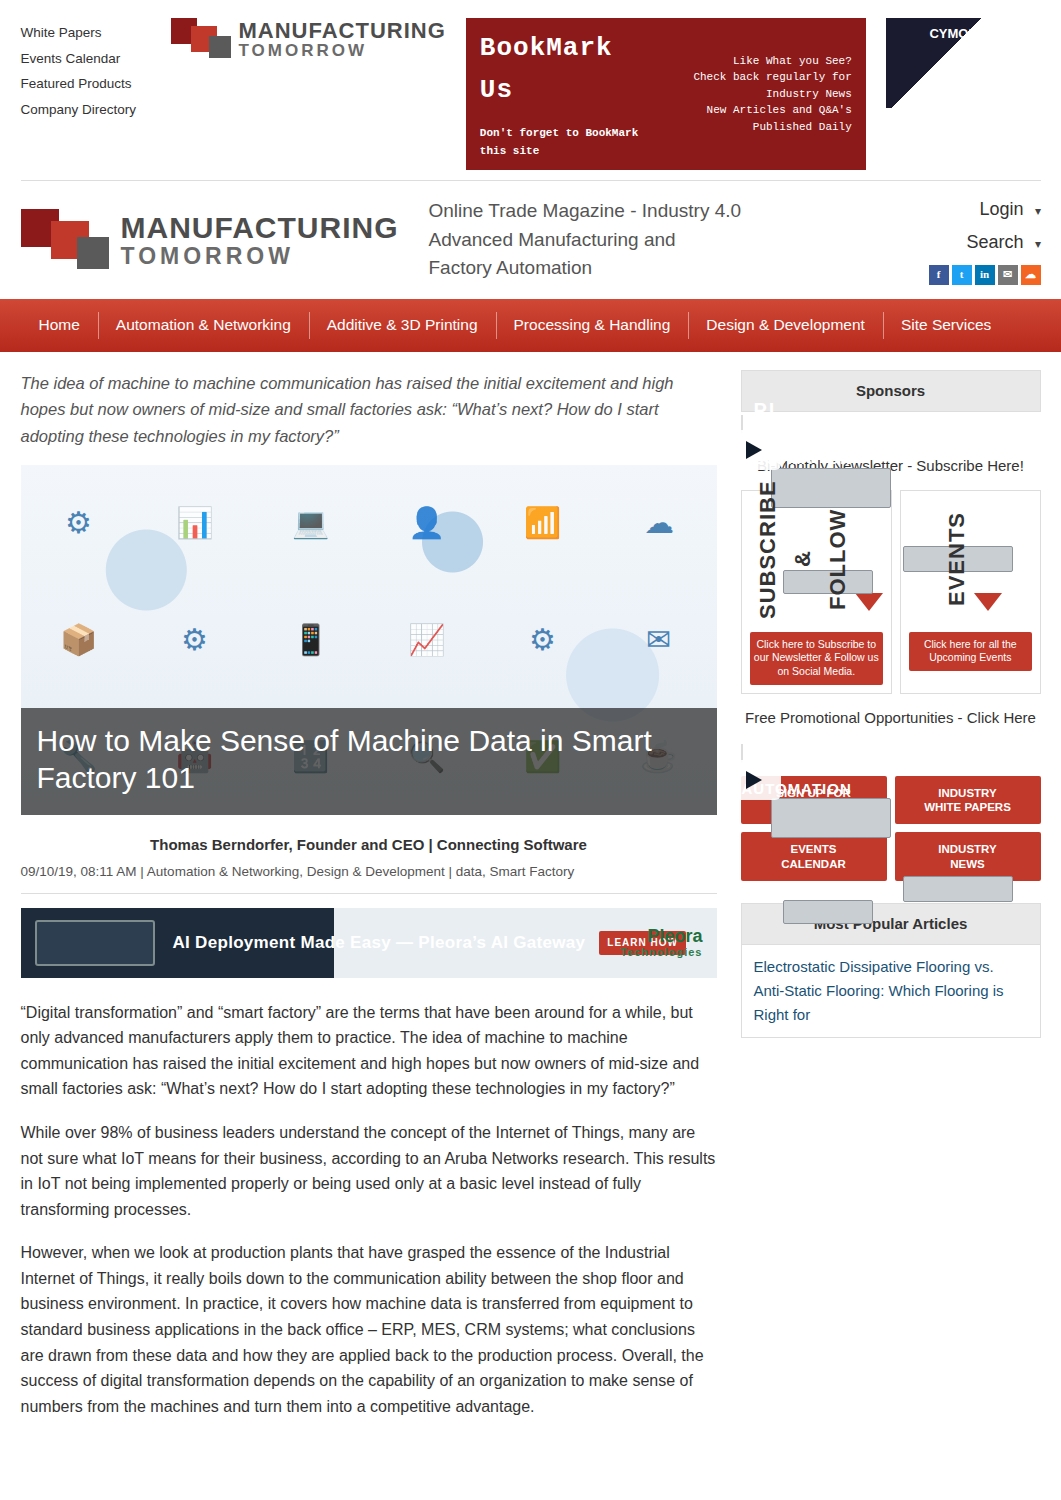White Papers
Events Calendar
Featured Products
Company Directory
MANUFACTURINGTOMORROW BookMark Us Don't forget to BookMark this site Like What you See?
Check back regularly for Industry News
New Articles and Q&A's Published Daily CYMON
MANUFACTURINGTOMORROW
Online Trade Magazine - Industry 4.0
Advanced Manufacturing and
Factory Automation
Login ▾
Search ▾
f t in ✉ ☁
Home
Automation & Networking
Additive & 3D Printing
Processing & Handling
Design & Development
Site Services
The idea of machine to machine communication has raised the initial excitement and high hopes but now owners of mid-size and small factories ask: “What’s next? How do I start adopting these technologies in my factory?”
⚙📊💻👤📶☁ 📦⚙📱📈⚙✉ 🔧🤖🔢🔍✅☕
How to Make Sense of Machine Data in Smart Factory 101
Thomas Berndorfer, Founder and CEO | Connecting Software
09/10/19, 08:11 AM | Automation & Networking, Design & Development | data, Smart Factory
AI Deployment Made Easy — Pleora’s AI Gateway LEARN HOW PleoraTechnologies
“Digital transformation” and “smart factory” are the terms that have been around for a while, but only advanced manufacturers apply them to practice. The idea of machine to machine communication has raised the initial excitement and high hopes but now owners of mid-size and small factories ask: “What’s next? How do I start adopting these technologies in my factory?”
While over 98% of business leaders understand the concept of the Internet of Things, many are not sure what IoT means for their business, according to an Aruba Networks research. This results in IoT not being implemented properly or being used only at a basic level instead of fully transforming processes.
However, when we look at production plants that have grasped the essence of the Industrial Internet of Things, it really boils down to the communication ability between the shop floor and business environment. In practice, it covers how machine data is transferred from equipment to standard business applications in the back office – ERP, MES, CRM systems; what conclusions are drawn from these data and how they are applied back to the production process. Overall, the success of digital transformation depends on the capability of an organization to make sense of numbers from the machines and turn them into a competitive advantage.
Sponsors
PERFORMANCE AUTOMATION PI
Bi-Monthly Newsletter - Subscribe Here!
SUBSCRIBE & FOLLOW Click here to Subscribe to our Newsletter & Follow us on Social Media. EVENTS Click here for all the Upcoming Events
Free Promotional Opportunities - Click Here
PERFORMANCE AUTOMATION PI
SIGN UP FOR
NEWSLETTER INDUSTRY
WHITE PAPERS EVENTS
CALENDAR INDUSTRY
NEWS
Most Popular Articles
Electrostatic Dissipative Flooring vs. Anti-Static Flooring: Which Flooring is Right for